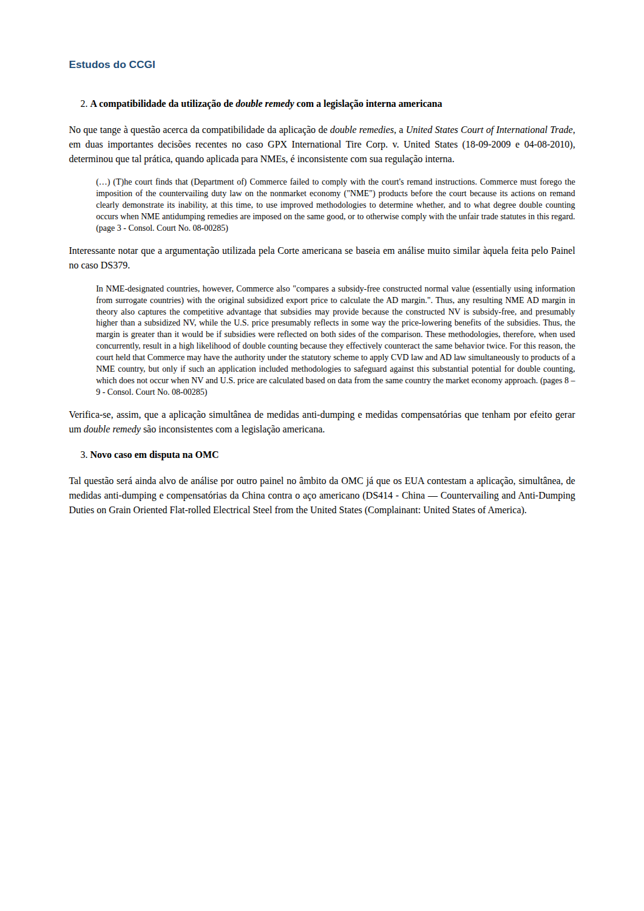Estudos do CCGI
A compatibilidade da utilização de double remedy com a legislação interna americana
No que tange à questão acerca da compatibilidade da aplicação de double remedies, a United States Court of International Trade, em duas importantes decisões recentes no caso GPX International Tire Corp. v. United States (18-09-2009 e 04-08-2010), determinou que tal prática, quando aplicada para NMEs, é inconsistente com sua regulação interna.
(…) (T)he court finds that (Department of) Commerce failed to comply with the court's remand instructions. Commerce must forego the imposition of the countervailing duty law on the nonmarket economy ("NME") products before the court because its actions on remand clearly demonstrate its inability, at this time, to use improved methodologies to determine whether, and to what degree double counting occurs when NME antidumping remedies are imposed on the same good, or to otherwise comply with the unfair trade statutes in this regard. (page 3 - Consol. Court No. 08-00285)
Interessante notar que a argumentação utilizada pela Corte americana se baseia em análise muito similar àquela feita pelo Painel no caso DS379.
In NME-designated countries, however, Commerce also "compares a subsidy-free constructed normal value (essentially using information from surrogate countries) with the original subsidized export price to calculate the AD margin.". Thus, any resulting NME AD margin in theory also captures the competitive advantage that subsidies may provide because the constructed NV is subsidy-free, and presumably higher than a subsidized NV, while the U.S. price presumably reflects in some way the price-lowering benefits of the subsidies. Thus, the margin is greater than it would be if subsidies were reflected on both sides of the comparison. These methodologies, therefore, when used concurrently, result in a high likelihood of double counting because they effectively counteract the same behavior twice. For this reason, the court held that Commerce may have the authority under the statutory scheme to apply CVD law and AD law simultaneously to products of a NME country, but only if such an application included methodologies to safeguard against this substantial potential for double counting, which does not occur when NV and U.S. price are calculated based on data from the same country the market economy approach. (pages 8 – 9 - Consol. Court No. 08-00285)
Verifica-se, assim, que a aplicação simultânea de medidas anti-dumping e medidas compensatórias que tenham por efeito gerar um double remedy são inconsistentes com a legislação americana.
Novo caso em disputa na OMC
Tal questão será ainda alvo de análise por outro painel no âmbito da OMC já que os EUA contestam a aplicação, simultânea, de medidas anti-dumping e compensatórias da China contra o aço americano (DS414 - China — Countervailing and Anti-Dumping Duties on Grain Oriented Flat-rolled Electrical Steel from the United States (Complainant: United States of America).